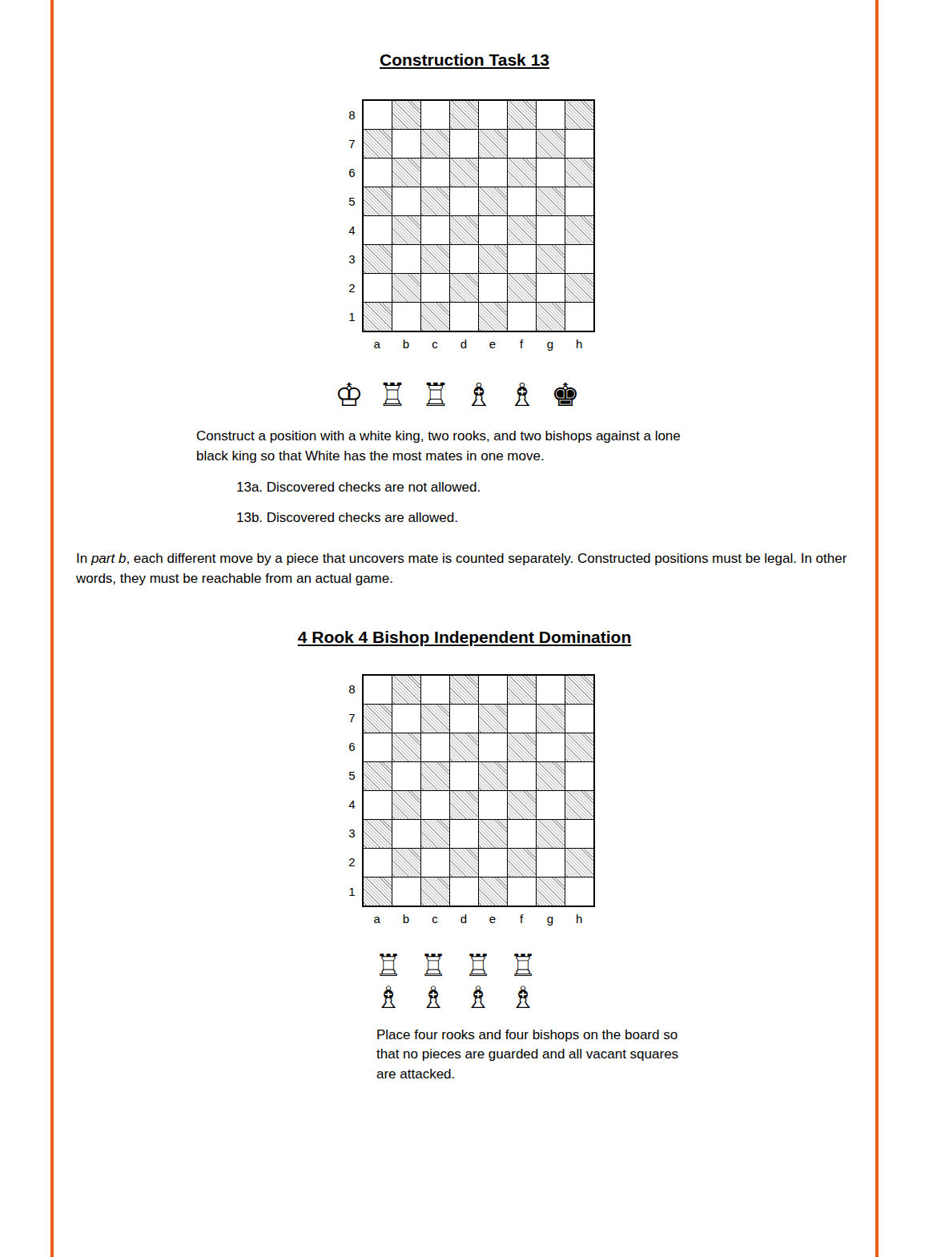Construction Task 13
| 8 | | | | | | | | |
| 7 | | | | | | | | |
| 6 | | | | | | | | |
| 5 | | | | | | | | |
| 4 | | | | | | | | |
| 3 | | | | | | | | |
| 2 | | | | | | | | |
| 1 | | | | | | | | |
| | a | b | c | d | e | f | g | h |
♔♖♖♗♗♚
Construct a position with a white king, two rooks, and two bishops against a lone black king so that White has the most mates in one move.
13a. Discovered checks are not allowed.
13b. Discovered checks are allowed.
In part b, each different move by a piece that uncovers mate is counted separately. Constructed positions must be legal. In other words, they must be reachable from an actual game.
4 Rook 4 Bishop Independent Domination
| 8 | | | | | | | | |
| 7 | | | | | | | | |
| 6 | | | | | | | | |
| 5 | | | | | | | | |
| 4 | | | | | | | | |
| 3 | | | | | | | | |
| 2 | | | | | | | | |
| 1 | | | | | | | | |
| | a | b | c | d | e | f | g | h |
♖♖♖♖
♗♗♗♗
Place four rooks and four bishops on the board so that no pieces are guarded and all vacant squares are attacked.